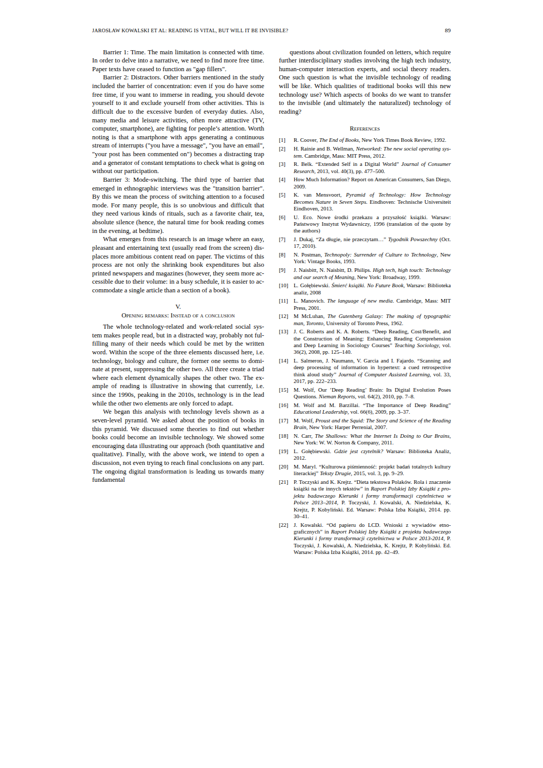Jarosław Kowalski et al: Reading is Vital, But Will It Be Invisible?
89
Barrier 1: Time. The main limitation is connected with time. In order to delve into a narrative, we need to find more free time. Paper texts have ceased to function as "gap fillers".
Barrier 2: Distractors. Other barriers mentioned in the study included the barrier of concentration: even if you do have some free time, if you want to immerse in reading, you should devote yourself to it and exclude yourself from other activities. This is difficult due to the excessive burden of everyday duties. Also, many media and leisure activities, often more attractive (TV, computer, smartphone), are fighting for people’s attention. Worth noting is that a smartphone with apps generating a continuous stream of interrupts ("you have a message", "you have an email", "your post has been commented on") becomes a distracting trap and a generator of constant temptations to check what is going on without our participation.
Barrier 3: Mode-switching. The third type of barrier that emerged in ethnographic interviews was the "transition barrier". By this we mean the process of switching attention to a focused mode. For many people, this is so unobvious and difficult that they need various kinds of rituals, such as a favorite chair, tea, absolute silence (hence, the natural time for book reading comes in the evening, at bedtime).
What emerges from this research is an image where an easy, pleasant and entertaining text (usually read from the screen) displaces more ambitious content read on paper. The victims of this process are not only the shrinking book expenditures but also printed newspapers and magazines (however, they seem more accessible due to their volume: in a busy schedule, it is easier to accommodate a single article than a section of a book).
V.
Opening remarks: Instead of a conclusion
The whole technology-related and work-related social system makes people read, but in a distracted way, probably not fulfilling many of their needs which could be met by the written word. Within the scope of the three elements discussed here, i.e. technology, biology and culture, the former one seems to dominate at present, suppressing the other two. All three create a triad where each element dynamically shapes the other two. The example of reading is illustrative in showing that currently, i.e. since the 1990s, peaking in the 2010s, technology is in the lead while the other two elements are only forced to adapt.
We began this analysis with technology levels shown as a seven-level pyramid. We asked about the position of books in this pyramid. We discussed some theories to find out whether books could become an invisible technology. We showed some encouraging data illustrating our approach (both quantitative and qualitative). Finally, with the above work, we intend to open a discussion, not even trying to reach final conclusions on any part. The ongoing digital transformation is leading us towards many fundamental
questions about civilization founded on letters, which require further interdisciplinary studies involving the high tech industry, human-computer interaction experts, and social theory readers. One such question is what the invisible technology of reading will be like. Which qualities of traditional books will this new technology use? Which aspects of books do we want to transfer to the invisible (and ultimately the naturalized) technology of reading?
References
R. Coover, The End of Books, New York Times Book Review, 1992.
H. Rainie and B. Wellman, Networked: The new social operating system. Cambridge, Mass: MIT Press, 2012.
R. Belk. “Extended Self in a Digital World” Journal of Consumer Research, 2013, vol. 40(3), pp. 477–500.
How Much Information? Report on American Consumers, San Diego, 2009.
K. van Mensvoort, Pyramid of Technology: How Technology Becomes Nature in Seven Steps. Eindhoven: Technische Universiteit Eindhoven, 2013.
U. Eco. Nowe środki przekazu a przyszłość książki. Warsaw: Państwowy Instytut Wydawniczy, 1996 (translation of the quote by the authors)
J. Dukaj, “Za długie, nie przeczytam…” Tygodnik Powszechny (Oct. 17, 2010).
N. Postman, Technopoly: Surrender of Culture to Technology, New York: Vintage Books, 1993.
J. Naisbitt, N. Naisbitt, D. Philips. High tech, high touch: Technology and our search of Meaning, New York: Broadway, 1999.
L. Gołębiewski. Śmierć książki. No Future Book, Warsaw: Biblioteka analiz, 2008
L. Manovich. The language of new media. Cambridge, Mass: MIT Press, 2001.
M McLuhan, The Gutenberg Galaxy: The making of typographic man, Toronto, University of Toronto Press, 1962.
J. C. Roberts and K. A. Roberts. “Deep Reading, Cost/Benefit, and the Construction of Meaning: Enhancing Reading Comprehension and Deep Learning in Sociology Courses” Teaching Sociology, vol. 36(2), 2008, pp. 125–140.
L. Salmeron, J. Naumann, V. Garcia and I. Fajardo. “Scanning and deep processing of information in hypertext: a cued retrospective think aloud study” Journal of Computer Assisted Learning, vol. 33, 2017, pp. 222–233.
M. Wolf, Our ’Deep Reading’ Brain: Its Digital Evolution Poses Questions. Nieman Reports, vol. 64(2), 2010, pp. 7–8.
M. Wolf and M. Barzillai. “The Importance of Deep Reading” Educational Leadership, vol. 66(6), 2009, pp. 3–37.
M. Wolf, Proust and the Squid: The Story and Science of the Reading Brain, New York: Harper Perrenial, 2007.
N. Carr, The Shallows: What the Internet Is Doing to Our Brains, New York: W. W. Norton & Company, 2011.
L. Gołębiewski. Gdzie jest czytelnik? Warsaw: Biblioteka Analiz, 2012.
M. Maryl. “Kulturowa piśmienność: projekt badań totalnych kultury literackiej” Teksty Drugie, 2015, vol. 3, pp. 9–29.
P. Toczyski and K. Krejtz. “Dieta tekstowa Polaków. Rola i znaczenie książki na tle innych tekstów” in Raport Polskiej Izby Książki z projektu badawczego Kierunki i formy transformacji czytelnictwa w Polsce 2013–2014, P. Toczyski, J. Kowalski, A. Niedzielska, K. Krejtz, P. Kobyliński. Ed. Warsaw: Polska Izba Książki, 2014. pp. 30–41.
J. Kowalski. “Od papieru do LCD. Wnioski z wywiadów etnograficznych” in Raport Polskiej Izby Książki z projektu badawczego Kierunki i formy transformacji czytelnictwa w Polsce 2013-2014, P. Toczyski, J. Kowalski, A. Niedzielska, K. Krejtz, P. Kobyliński. Ed. Warsaw: Polska Izba Książki, 2014. pp. 42–49.